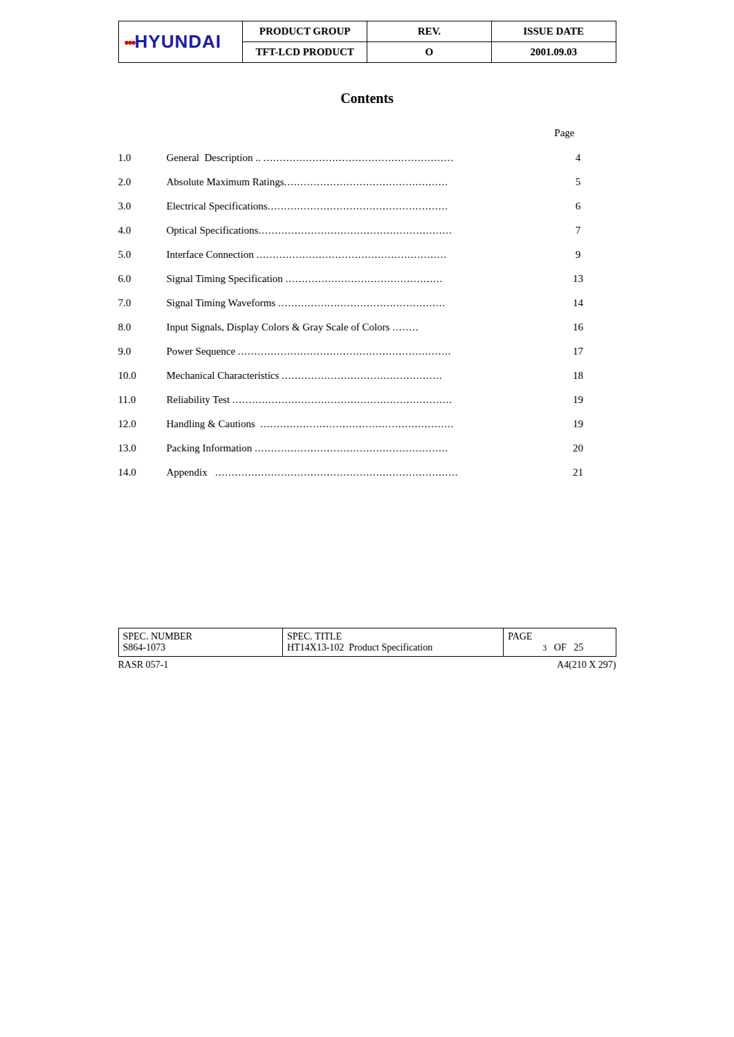| ••• HYUNDAI | PRODUCT GROUP | REV. | ISSUE DATE |
| TFT-LCD PRODUCT | O | 2001.09.03 |
Contents
Page
| 1.0 | General Description .. .......................................................... | 4 |
| 2.0 | Absolute Maximum Ratings .................................................. | 5 |
| 3.0 | Electrical Specifications ....................................................... | 6 |
| 4.0 | Optical Specifications ........................................................... | 7 |
| 5.0 | Interface Connection .......................................................... | 9 |
| 6.0 | Signal Timing Specification ................................................ | 13 |
| 7.0 | Signal Timing Waveforms ................................................... | 14 |
| 8.0 | Input Signals, Display Colors & Gray Scale of Colors ........ | 16 |
| 9.0 | Power Sequence ................................................................. | 17 |
| 10.0 | Mechanical Characteristics ................................................. | 18 |
| 11.0 | Reliability Test ................................................................... | 19 |
| 12.0 | Handling & Cautions ........................................................... | 19 |
| 13.0 | Packing Information ........................................................... | 20 |
| 14.0 | Appendix .......................................................................... | 21 |
| SPEC. NUMBER S864-1073 | SPEC. TITLE HT14X13-102 Product Specification | PAGE 3 OF 25 |
RASR 057-1 A4(210 X 297)